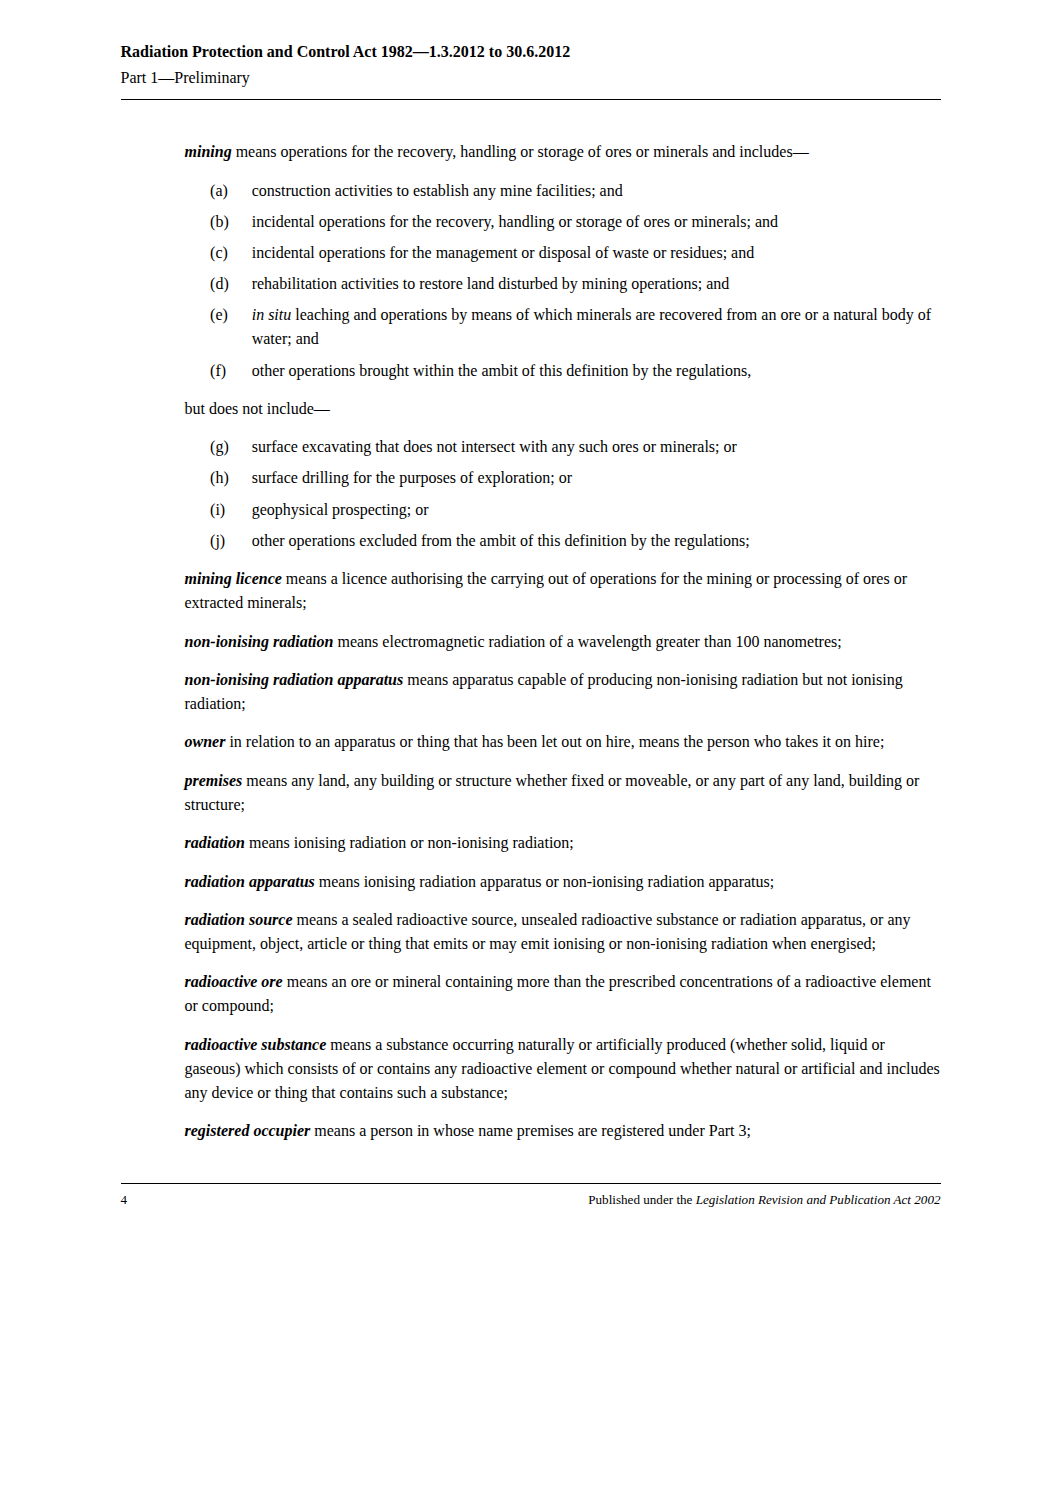Radiation Protection and Control Act 1982—1.3.2012 to 30.6.2012
Part 1—Preliminary
mining means operations for the recovery, handling or storage of ores or minerals and includes—
(a) construction activities to establish any mine facilities; and
(b) incidental operations for the recovery, handling or storage of ores or minerals; and
(c) incidental operations for the management or disposal of waste or residues; and
(d) rehabilitation activities to restore land disturbed by mining operations; and
(e) in situ leaching and operations by means of which minerals are recovered from an ore or a natural body of water; and
(f) other operations brought within the ambit of this definition by the regulations,
but does not include—
(g) surface excavating that does not intersect with any such ores or minerals; or
(h) surface drilling for the purposes of exploration; or
(i) geophysical prospecting; or
(j) other operations excluded from the ambit of this definition by the regulations;
mining licence means a licence authorising the carrying out of operations for the mining or processing of ores or extracted minerals;
non-ionising radiation means electromagnetic radiation of a wavelength greater than 100 nanometres;
non-ionising radiation apparatus means apparatus capable of producing non-ionising radiation but not ionising radiation;
owner in relation to an apparatus or thing that has been let out on hire, means the person who takes it on hire;
premises means any land, any building or structure whether fixed or moveable, or any part of any land, building or structure;
radiation means ionising radiation or non-ionising radiation;
radiation apparatus means ionising radiation apparatus or non-ionising radiation apparatus;
radiation source means a sealed radioactive source, unsealed radioactive substance or radiation apparatus, or any equipment, object, article or thing that emits or may emit ionising or non-ionising radiation when energised;
radioactive ore means an ore or mineral containing more than the prescribed concentrations of a radioactive element or compound;
radioactive substance means a substance occurring naturally or artificially produced (whether solid, liquid or gaseous) which consists of or contains any radioactive element or compound whether natural or artificial and includes any device or thing that contains such a substance;
registered occupier means a person in whose name premises are registered under Part 3;
4 Published under the Legislation Revision and Publication Act 2002